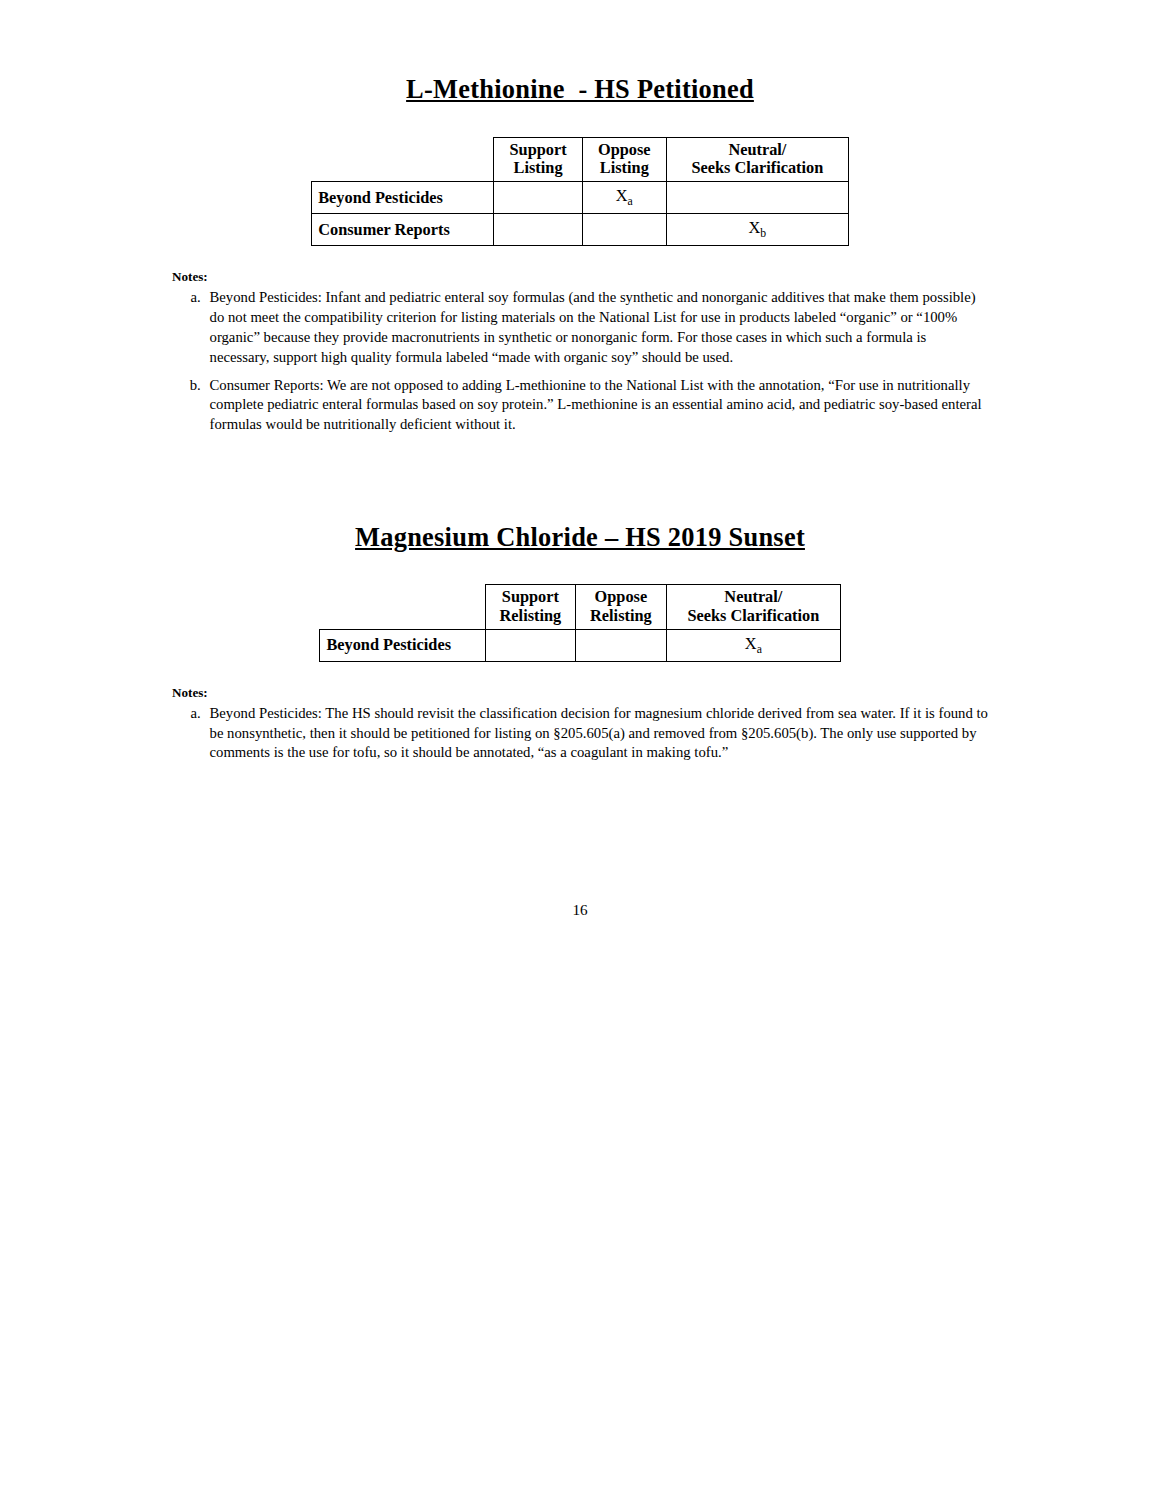L-Methionine - HS Petitioned
| | Support Listing | Oppose Listing | Neutral/ Seeks Clarification |
| --- | --- | --- | --- |
| Beyond Pesticides | | X a | |
| Consumer Reports | | | X b |
Notes:
Beyond Pesticides: Infant and pediatric enteral soy formulas (and the synthetic and nonorganic additives that make them possible) do not meet the compatibility criterion for listing materials on the National List for use in products labeled “organic” or “100% organic” because they provide macronutrients in synthetic or nonorganic form. For those cases in which such a formula is necessary, support high quality formula labeled “made with organic soy” should be used.
Consumer Reports: We are not opposed to adding L-methionine to the National List with the annotation, “For use in nutritionally complete pediatric enteral formulas based on soy protein.” L-methionine is an essential amino acid, and pediatric soy-based enteral formulas would be nutritionally deficient without it.
Magnesium Chloride – HS 2019 Sunset
| | Support Relisting | Oppose Relisting | Neutral/ Seeks Clarification |
| --- | --- | --- | --- |
| Beyond Pesticides | | | X a |
Notes:
Beyond Pesticides: The HS should revisit the classification decision for magnesium chloride derived from sea water. If it is found to be nonsynthetic, then it should be petitioned for listing on §205.605(a) and removed from §205.605(b). The only use supported by comments is the use for tofu, so it should be annotated, “as a coagulant in making tofu.”
16